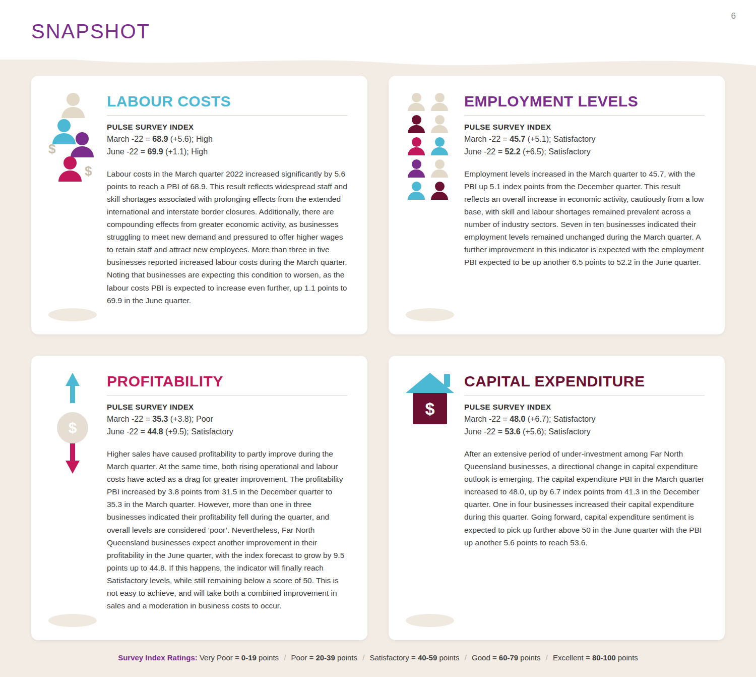6
SNAPSHOT
$
$
LABOUR COSTS
PULSE SURVEY INDEX
March -22 = 68.9 (+5.6); High
June -22 = 69.9 (+1.1); High
Labour costs in the March quarter 2022 increased significantly by 5.6 points to reach a PBI of 68.9. This result reflects widespread staff and skill shortages associated with prolonging effects from the extended international and interstate border closures. Additionally, there are compounding effects from greater economic activity, as businesses struggling to meet new demand and pressured to offer higher wages to retain staff and attract new employees. More than three in five businesses reported increased labour costs during the March quarter. Noting that businesses are expecting this condition to worsen, as the labour costs PBI is expected to increase even further, up 1.1 points to 69.9 in the June quarter.
EMPLOYMENT LEVELS
PULSE SURVEY INDEX
March -22 = 45.7 (+5.1); Satisfactory
June -22 = 52.2 (+6.5); Satisfactory
Employment levels increased in the March quarter to 45.7, with the PBI up 5.1 index points from the December quarter. This result reflects an overall increase in economic activity, cautiously from a low base, with skill and labour shortages remained prevalent across a number of industry sectors. Seven in ten businesses indicated their employment levels remained unchanged during the March quarter. A further improvement in this indicator is expected with the employment PBI expected to be up another 6.5 points to 52.2 in the June quarter.
$
PROFITABILITY
PULSE SURVEY INDEX
March -22 = 35.3 (+3.8); Poor
June -22 = 44.8 (+9.5); Satisfactory
Higher sales have caused profitability to partly improve during the March quarter. At the same time, both rising operational and labour costs have acted as a drag for greater improvement. The profitability PBI increased by 3.8 points from 31.5 in the December quarter to 35.3 in the March quarter. However, more than one in three businesses indicated their profitability fell during the quarter, and overall levels are considered ‘poor’. Nevertheless, Far North Queensland businesses expect another improvement in their profitability in the June quarter, with the index forecast to grow by 9.5 points up to 44.8. If this happens, the indicator will finally reach Satisfactory levels, while still remaining below a score of 50. This is not easy to achieve, and will take both a combined improvement in sales and a moderation in business costs to occur.
$
CAPITAL EXPENDITURE
PULSE SURVEY INDEX
March -22 = 48.0 (+6.7); Satisfactory
June -22 = 53.6 (+5.6); Satisfactory
After an extensive period of under-investment among Far North Queensland businesses, a directional change in capital expenditure outlook is emerging. The capital expenditure PBI in the March quarter increased to 48.0, up by 6.7 index points from 41.3 in the December quarter. One in four businesses increased their capital expenditure during this quarter. Going forward, capital expenditure sentiment is expected to pick up further above 50 in the June quarter with the PBI up another 5.6 points to reach 53.6.
Survey Index Ratings: Very Poor = 0-19 points / Poor = 20-39 points / Satisfactory = 40-59 points / Good = 60-79 points / Excellent = 80-100 points